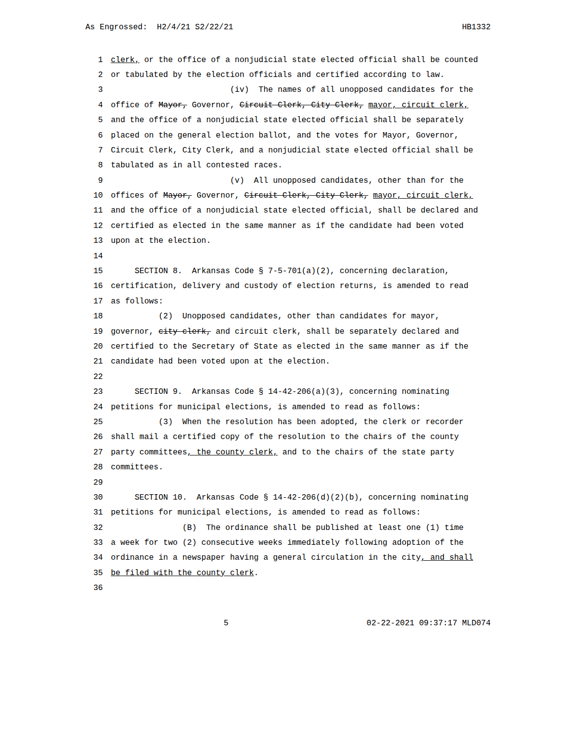As Engrossed: H2/4/21 S2/22/21 HB1332
clerk, or the office of a nonjudicial state elected official shall be counted
or tabulated by the election officials and certified according to law.
(iv) The names of all unopposed candidates for the
office of Mayor, Governor, Circuit Clerk, City Clerk, mayor, circuit clerk,
and the office of a nonjudicial state elected official shall be separately
placed on the general election ballot, and the votes for Mayor, Governor,
Circuit Clerk, City Clerk, and a nonjudicial state elected official shall be
tabulated as in all contested races.
(v) All unopposed candidates, other than for the
offices of Mayor, Governor, Circuit Clerk, City Clerk, mayor, circuit clerk,
and the office of a nonjudicial state elected official, shall be declared and
certified as elected in the same manner as if the candidate had been voted
upon at the election.
SECTION 8. Arkansas Code § 7-5-701(a)(2), concerning declaration,
certification, delivery and custody of election returns, is amended to read
as follows:
(2) Unopposed candidates, other than candidates for mayor,
governor, city clerk, and circuit clerk, shall be separately declared and
certified to the Secretary of State as elected in the same manner as if the
candidate had been voted upon at the election.
SECTION 9. Arkansas Code § 14-42-206(a)(3), concerning nominating
petitions for municipal elections, is amended to read as follows:
(3) When the resolution has been adopted, the clerk or recorder
shall mail a certified copy of the resolution to the chairs of the county
party committees, the county clerk, and to the chairs of the state party
committees.
SECTION 10. Arkansas Code § 14-42-206(d)(2)(b), concerning nominating
petitions for municipal elections, is amended to read as follows:
(B) The ordinance shall be published at least one (1) time
a week for two (2) consecutive weeks immediately following adoption of the
ordinance in a newspaper having a general circulation in the city, and shall
be filed with the county clerk.
5 02-22-2021 09:37:17 MLD074